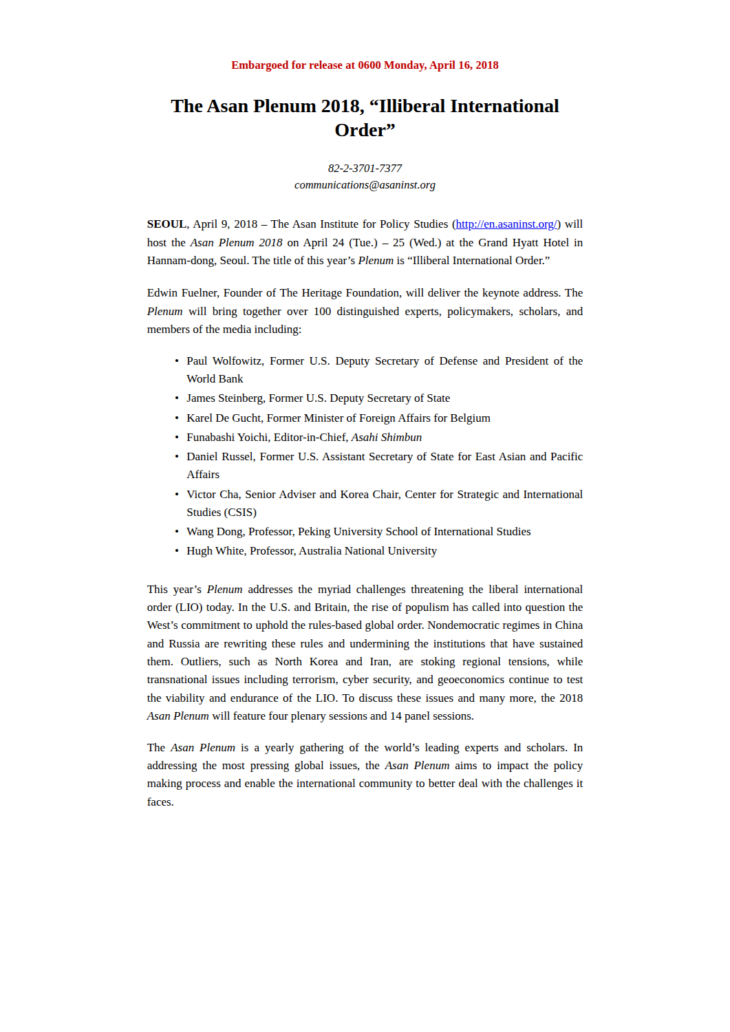Embargoed for release at 0600 Monday, April 16, 2018
The Asan Plenum 2018, “Illiberal International Order”
82-2-3701-7377
communications@asaninst.org
SEOUL, April 9, 2018 – The Asan Institute for Policy Studies (http://en.asaninst.org/) will host the Asan Plenum 2018 on April 24 (Tue.) – 25 (Wed.) at the Grand Hyatt Hotel in Hannam-dong, Seoul. The title of this year’s Plenum is “Illiberal International Order.”
Edwin Fuelner, Founder of The Heritage Foundation, will deliver the keynote address. The Plenum will bring together over 100 distinguished experts, policymakers, scholars, and members of the media including:
Paul Wolfowitz, Former U.S. Deputy Secretary of Defense and President of the World Bank
James Steinberg, Former U.S. Deputy Secretary of State
Karel De Gucht, Former Minister of Foreign Affairs for Belgium
Funabashi Yoichi, Editor-in-Chief, Asahi Shimbun
Daniel Russel, Former U.S. Assistant Secretary of State for East Asian and Pacific Affairs
Victor Cha, Senior Adviser and Korea Chair, Center for Strategic and International Studies (CSIS)
Wang Dong, Professor, Peking University School of International Studies
Hugh White, Professor, Australia National University
This year’s Plenum addresses the myriad challenges threatening the liberal international order (LIO) today. In the U.S. and Britain, the rise of populism has called into question the West’s commitment to uphold the rules-based global order. Nondemocratic regimes in China and Russia are rewriting these rules and undermining the institutions that have sustained them. Outliers, such as North Korea and Iran, are stoking regional tensions, while transnational issues including terrorism, cyber security, and geoeconomics continue to test the viability and endurance of the LIO. To discuss these issues and many more, the 2018 Asan Plenum will feature four plenary sessions and 14 panel sessions.
The Asan Plenum is a yearly gathering of the world’s leading experts and scholars. In addressing the most pressing global issues, the Asan Plenum aims to impact the policy making process and enable the international community to better deal with the challenges it faces.